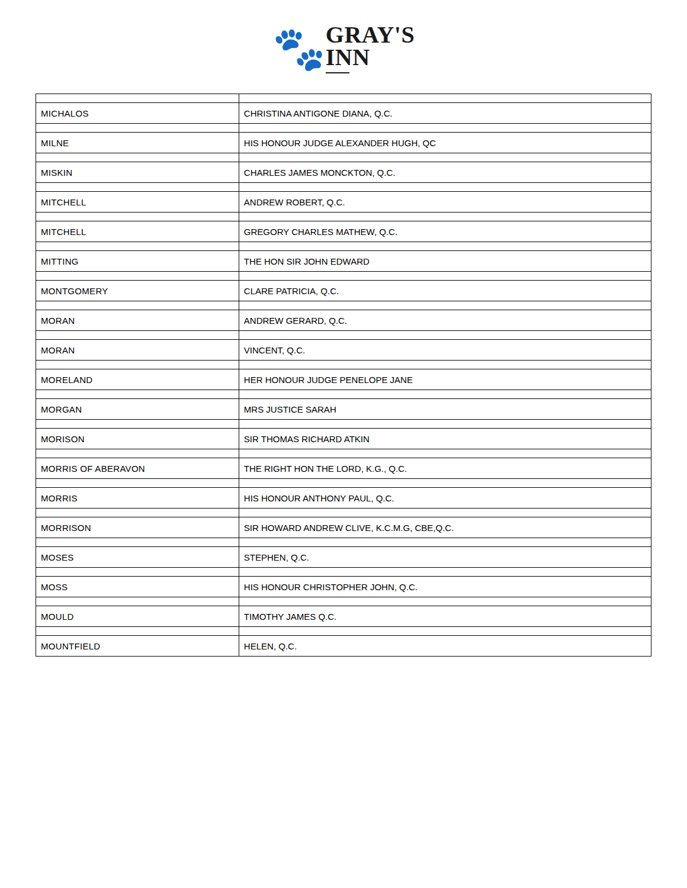| 🐾 | GRAY'S INN |
| MICHALOS | CHRISTINA ANTIGONE DIANA, Q.C. |
| MILNE | HIS HONOUR JUDGE ALEXANDER HUGH, QC |
| MISKIN | CHARLES JAMES MONCKTON, Q.C. |
| MITCHELL | ANDREW ROBERT, Q.C. |
| MITCHELL | GREGORY CHARLES MATHEW, Q.C. |
| MITTING | THE HON SIR JOHN EDWARD |
| MONTGOMERY | CLARE PATRICIA, Q.C. |
| MORAN | ANDREW GERARD, Q.C. |
| MORAN | VINCENT, Q.C. |
| MORELAND | HER HONOUR JUDGE PENELOPE JANE |
| MORGAN | MRS JUSTICE SARAH |
| MORISON | SIR THOMAS RICHARD ATKIN |
| MORRIS OF ABERAVON | THE RIGHT HON THE LORD, K.G., Q.C. |
| MORRIS | HIS HONOUR ANTHONY PAUL, Q.C. |
| MORRISON | SIR HOWARD ANDREW CLIVE, K.C.M.G, CBE,Q.C. |
| MOSES | STEPHEN, Q.C. |
| MOSS | HIS HONOUR CHRISTOPHER JOHN, Q.C. |
| MOULD | TIMOTHY JAMES Q.C. |
| MOUNTFIELD | HELEN, Q.C. |